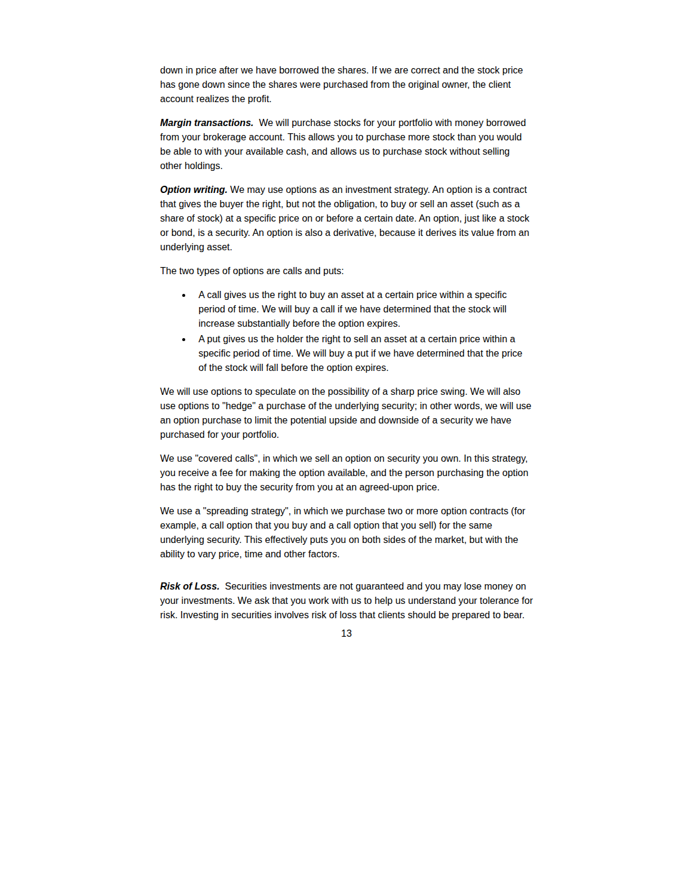down in price after we have borrowed the shares. If we are correct and the stock price has gone down since the shares were purchased from the original owner, the client account realizes the profit.
Margin transactions. We will purchase stocks for your portfolio with money borrowed from your brokerage account. This allows you to purchase more stock than you would be able to with your available cash, and allows us to purchase stock without selling other holdings.
Option writing. We may use options as an investment strategy. An option is a contract that gives the buyer the right, but not the obligation, to buy or sell an asset (such as a share of stock) at a specific price on or before a certain date. An option, just like a stock or bond, is a security. An option is also a derivative, because it derives its value from an underlying asset.
The two types of options are calls and puts:
A call gives us the right to buy an asset at a certain price within a specific period of time. We will buy a call if we have determined that the stock will increase substantially before the option expires.
A put gives us the holder the right to sell an asset at a certain price within a specific period of time. We will buy a put if we have determined that the price of the stock will fall before the option expires.
We will use options to speculate on the possibility of a sharp price swing. We will also use options to "hedge" a purchase of the underlying security; in other words, we will use an option purchase to limit the potential upside and downside of a security we have purchased for your portfolio.
We use "covered calls", in which we sell an option on security you own. In this strategy, you receive a fee for making the option available, and the person purchasing the option has the right to buy the security from you at an agreed-upon price.
We use a "spreading strategy", in which we purchase two or more option contracts (for example, a call option that you buy and a call option that you sell) for the same underlying security. This effectively puts you on both sides of the market, but with the ability to vary price, time and other factors.
Risk of Loss. Securities investments are not guaranteed and you may lose money on your investments. We ask that you work with us to help us understand your tolerance for risk. Investing in securities involves risk of loss that clients should be prepared to bear.
13